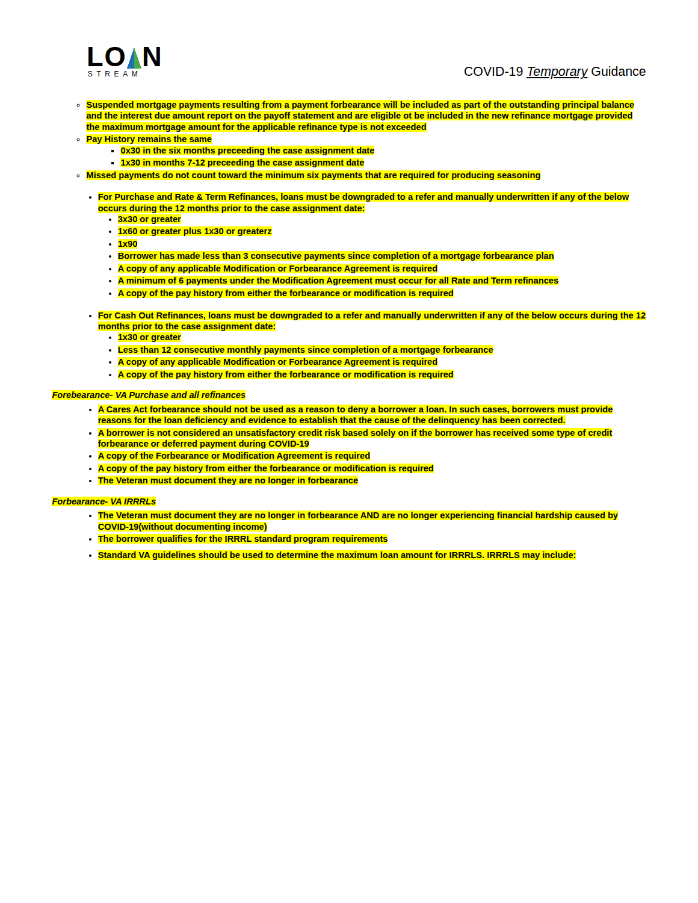LO N
STREAM
COVID-19 Temporary Guidance
Suspended mortgage payments resulting from a payment forbearance will be included as part of the outstanding principal balance and the interest due amount report on the payoff statement and are eligible ot be included in the new refinance mortgage provided the maximum mortgage amount for the applicable refinance type is not exceeded
Pay History remains the same
0x30 in the six months preceeding the case assignment date
1x30 in months 7-12 preceeding the case assignment date
Missed payments do not count toward the minimum six payments that are required for producing seasoning
For Purchase and Rate & Term Refinances, loans must be downgraded to a refer and manually underwritten if any of the below occurs during the 12 months prior to the case assignment date:
3x30 or greater
1x60 or greater plus 1x30 or greaterz
1x90
Borrower has made less than 3 consecutive payments since completion of a mortgage forbearance plan
A copy of any applicable Modification or Forbearance Agreement is required
A minimum of 6 payments under the Modification Agreement must occur for all Rate and Term refinances
A copy of the pay history from either the forbearance or modification is required
For Cash Out Refinances, loans must be downgraded to a refer and manually underwritten if any of the below occurs during the 12 months prior to the case assignment date:
1x30 or greater
Less than 12 consecutive monthly payments since completion of a mortgage forbearance
A copy of any applicable Modification or Forbearance Agreement is required
A copy of the pay history from either the forbearance or modification is required
Forebearance- VA Purchase and all refinances
A Cares Act forbearance should not be used as a reason to deny a borrower a loan. In such cases, borrowers must provide reasons for the loan deficiency and evidence to establish that the cause of the delinquency has been corrected.
A borrower is not considered an unsatisfactory credit risk based solely on if the borrower has received some type of credit forbearance or deferred payment during COVID-19
A copy of the Forbearance or Modification Agreement is required
A copy of the pay history from either the forbearance or modification is required
The Veteran must document they are no longer in forbearance
Forbearance- VA IRRRLs
The Veteran must document they are no longer in forbearance AND are no longer experiencing financial hardship caused by COVID-19(without documenting income)
The borrower qualifies for the IRRRL standard program requirements
Standard VA guidelines should be used to determine the maximum loan amount for IRRRLS. IRRRLS may include: